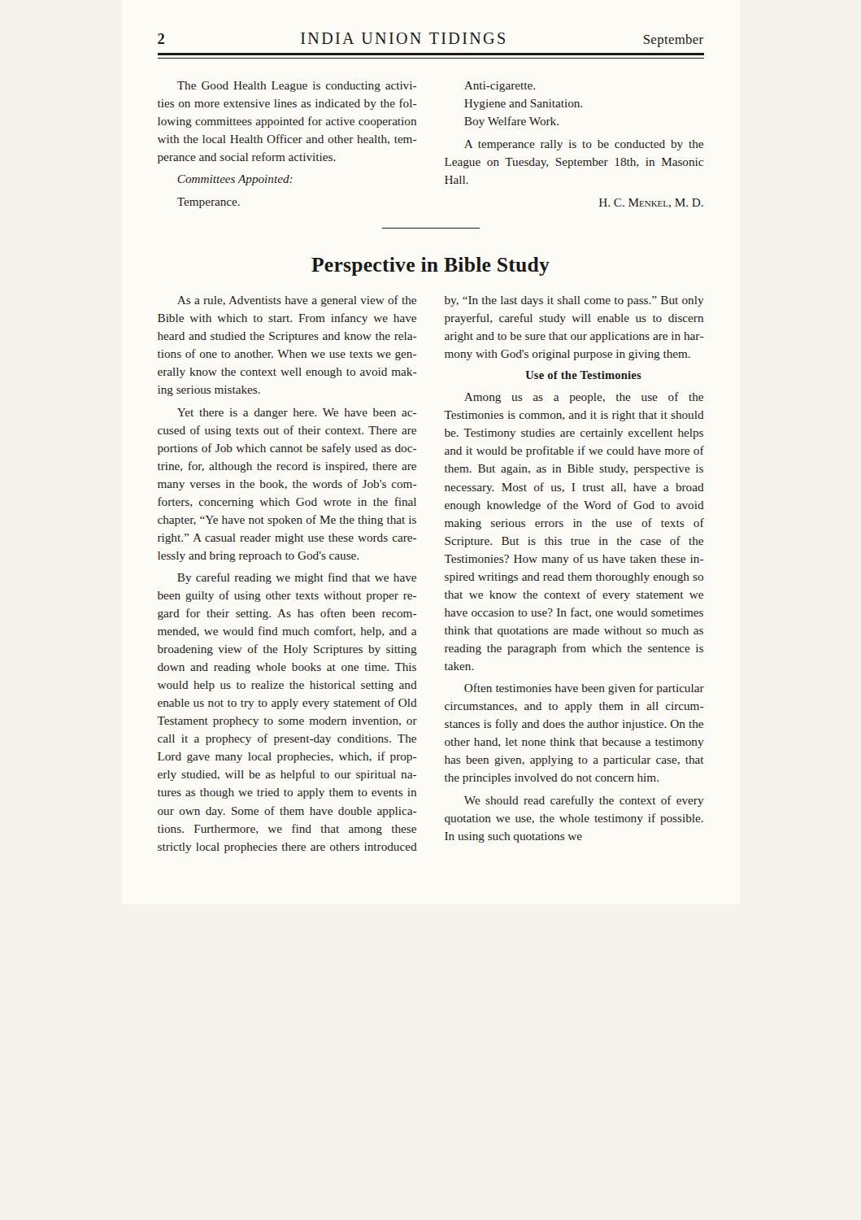2 INDIA UNION TIDINGS September
The Good Health League is conducting activities on more extensive lines as indicated by the following committees appointed for active cooperation with the local Health Officer and other health, temperance and social reform activities.
Committees Appointed:
Temperance.
Anti-cigarette.
Hygiene and Sanitation.
Boy Welfare Work.
A temperance rally is to be conducted by the League on Tuesday, September 18th, in Masonic Hall.
H. C. Menkel, M. D.
Perspective in Bible Study
As a rule, Adventists have a general view of the Bible with which to start. From infancy we have heard and studied the Scriptures and know the relations of one to another. When we use texts we generally know the context well enough to avoid making serious mistakes.
Yet there is a danger here. We have been accused of using texts out of their context. There are portions of Job which cannot be safely used as doctrine, for, although the record is inspired, there are many verses in the book, the words of Job's comforters, concerning which God wrote in the final chapter, “Ye have not spoken of Me the thing that is right.” A casual reader might use these words carelessly and bring reproach to God's cause.
By careful reading we might find that we have been guilty of using other texts without proper regard for their setting. As has often been recommended, we would find much comfort, help, and a broadening view of the Holy Scriptures by sitting down and reading whole books at one time. This would help us to realize the historical setting and enable us not to try to apply every statement of Old Testament prophecy to some modern invention, or call it a prophecy of present-day conditions. The Lord gave many local prophecies, which, if properly studied, will be as helpful to our spiritual natures as though we tried to apply them to events in our own day. Some of them have double applications. Furthermore, we find that among these strictly local prophecies there are others introduced by, “In the last days it shall come to pass.” But only prayerful, careful study will enable us to discern aright and to be sure that our applications are in harmony with God's original purpose in giving them.
Use of the Testimonies
Among us as a people, the use of the Testimonies is common, and it is right that it should be. Testimony studies are certainly excellent helps and it would be profitable if we could have more of them. But again, as in Bible study, perspective is necessary. Most of us, I trust all, have a broad enough knowledge of the Word of God to avoid making serious errors in the use of texts of Scripture. But is this true in the case of the Testimonies? How many of us have taken these inspired writings and read them thoroughly enough so that we know the context of every statement we have occasion to use? In fact, one would sometimes think that quotations are made without so much as reading the paragraph from which the sentence is taken.
Often testimonies have been given for particular circumstances, and to apply them in all circumstances is folly and does the author injustice. On the other hand, let none think that because a testimony has been given, applying to a particular case, that the principles involved do not concern him.
We should read carefully the context of every quotation we use, the whole testimony if possible. In using such quotations we